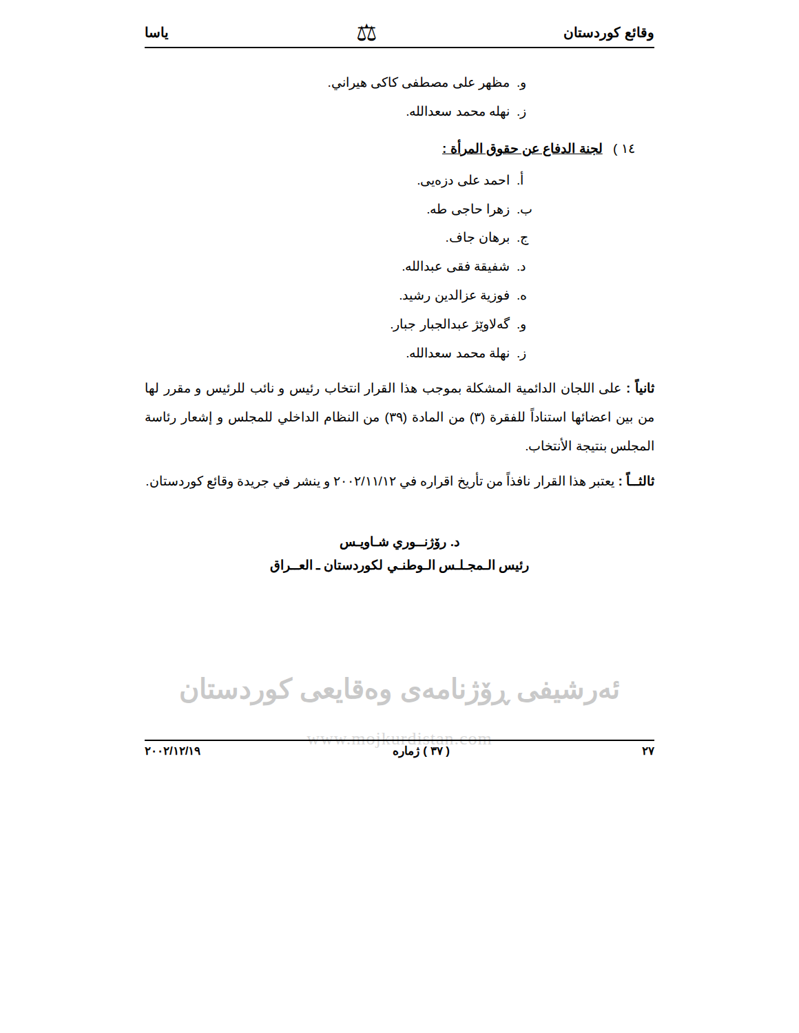وقائع كوردستان
⚖
ياسا
و. مظهر على مصطفى كاكى هيراني.
ز. نهله محمد سعدالله.
( ١٤ لجنة الدفاع عن حقوق المرأة :
أ. احمد على دزەيى.
ب. زهرا حاجى طه.
ج. برهان جاف.
د. شفيقة فقى عبدالله.
ه. فوزية عزالدين رشيد.
و. گەلاوێژ عبدالجبار جبار.
ز. نهلة محمد سعدالله.
ثانياً : على اللجان الدائمية المشكلة بموجب هذا القرار انتخاب رئيس و نائب للرئيس و مقرر لها من بين اعضائها استناداً للفقرة (٣) من المادة (٣٩) من النظام الداخلي للمجلس و إشعار رئاسة المجلس بنتيجة الأنتخاب.
ثالثــاً : يعتبر هذا القرار نافذاً من تأريخ اقراره في ٢٠٠٢/١١/١٢ و ينشر في جريدة وقائع كوردستان.
د. رۆژنــوري شـاويـس
رئيس الـمجـلـس الـوطنـي لكوردستان ـ العــراق
ئەرشیفی ڕۆژنامەی وەقایعی کوردستان www.mojkurdistan.com
٢٧
( ٣٧ ) ژماره
٢٠٠٢/١٢/١٩